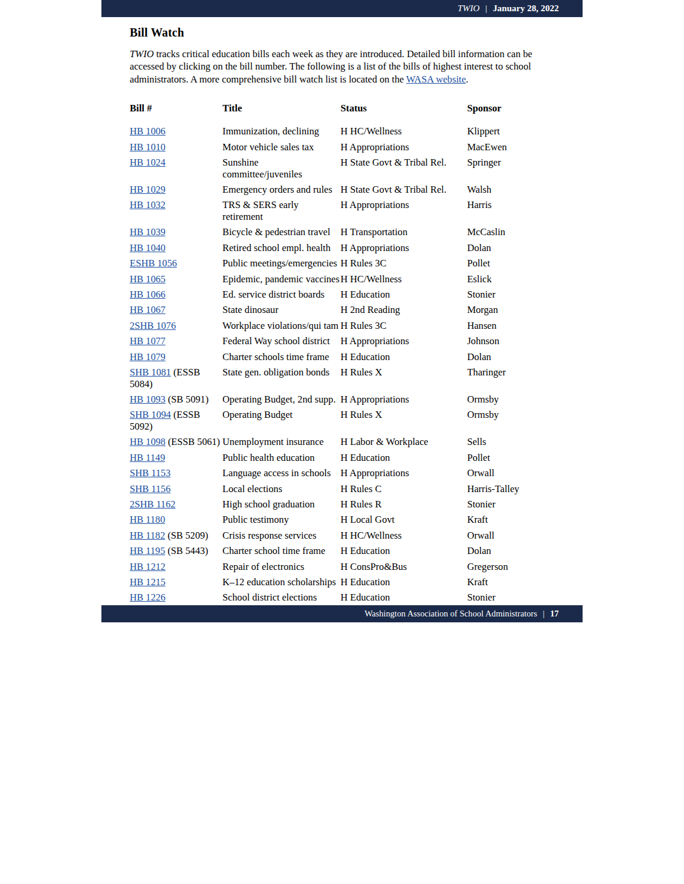TWIO|January 28, 2022
Bill Watch
TWIO tracks critical education bills each week as they are introduced. Detailed bill information can be accessed by clicking on the bill number. The following is a list of the bills of highest interest to school administrators. A more comprehensive bill watch list is located on the WASA website.
| Bill # | Title | Status | Sponsor |
| --- | --- | --- | --- |
| HB 1006 | Immunization, declining | H HC/Wellness | Klippert |
| HB 1010 | Motor vehicle sales tax | H Appropriations | MacEwen |
| HB 1024 | Sunshine committee/juveniles | H State Govt & Tribal Rel. | Springer |
| HB 1029 | Emergency orders and rules | H State Govt & Tribal Rel. | Walsh |
| HB 1032 | TRS & SERS early retirement | H Appropriations | Harris |
| HB 1039 | Bicycle & pedestrian travel | H Transportation | McCaslin |
| HB 1040 | Retired school empl. health | H Appropriations | Dolan |
| ESHB 1056 | Public meetings/emergencies | H Rules 3C | Pollet |
| HB 1065 | Epidemic, pandemic vaccines | H HC/Wellness | Eslick |
| HB 1066 | Ed. service district boards | H Education | Stonier |
| HB 1067 | State dinosaur | H 2nd Reading | Morgan |
| 2SHB 1076 | Workplace violations/qui tam | H Rules 3C | Hansen |
| HB 1077 | Federal Way school district | H Appropriations | Johnson |
| HB 1079 | Charter schools time frame | H Education | Dolan |
| SHB 1081 (ESSB 5084) | State gen. obligation bonds | H Rules X | Tharinger |
| HB 1093 (SB 5091) | Operating Budget, 2nd supp. | H Appropriations | Ormsby |
| SHB 1094 (ESSB 5092) | Operating Budget | H Rules X | Ormsby |
| HB 1098 (ESSB 5061) | Unemployment insurance | H Labor & Workplace | Sells |
| HB 1149 | Public health education | H Education | Pollet |
| SHB 1153 | Language access in schools | H Appropriations | Orwall |
| SHB 1156 | Local elections | H Rules C | Harris-Talley |
| 2SHB 1162 | High school graduation | H Rules R | Stonier |
| HB 1180 | Public testimony | H Local Govt | Kraft |
| HB 1182 (SB 5209) | Crisis response services | H HC/Wellness | Orwall |
| HB 1195 (SB 5443) | Charter school time frame | H Education | Dolan |
| HB 1212 | Repair of electronics | H ConsPro&Bus | Gregerson |
| HB 1215 | K–12 education scholarships | H Education | Kraft |
| HB 1226 | School district elections | H Education | Stonier |
Washington Association of School Administrators|17